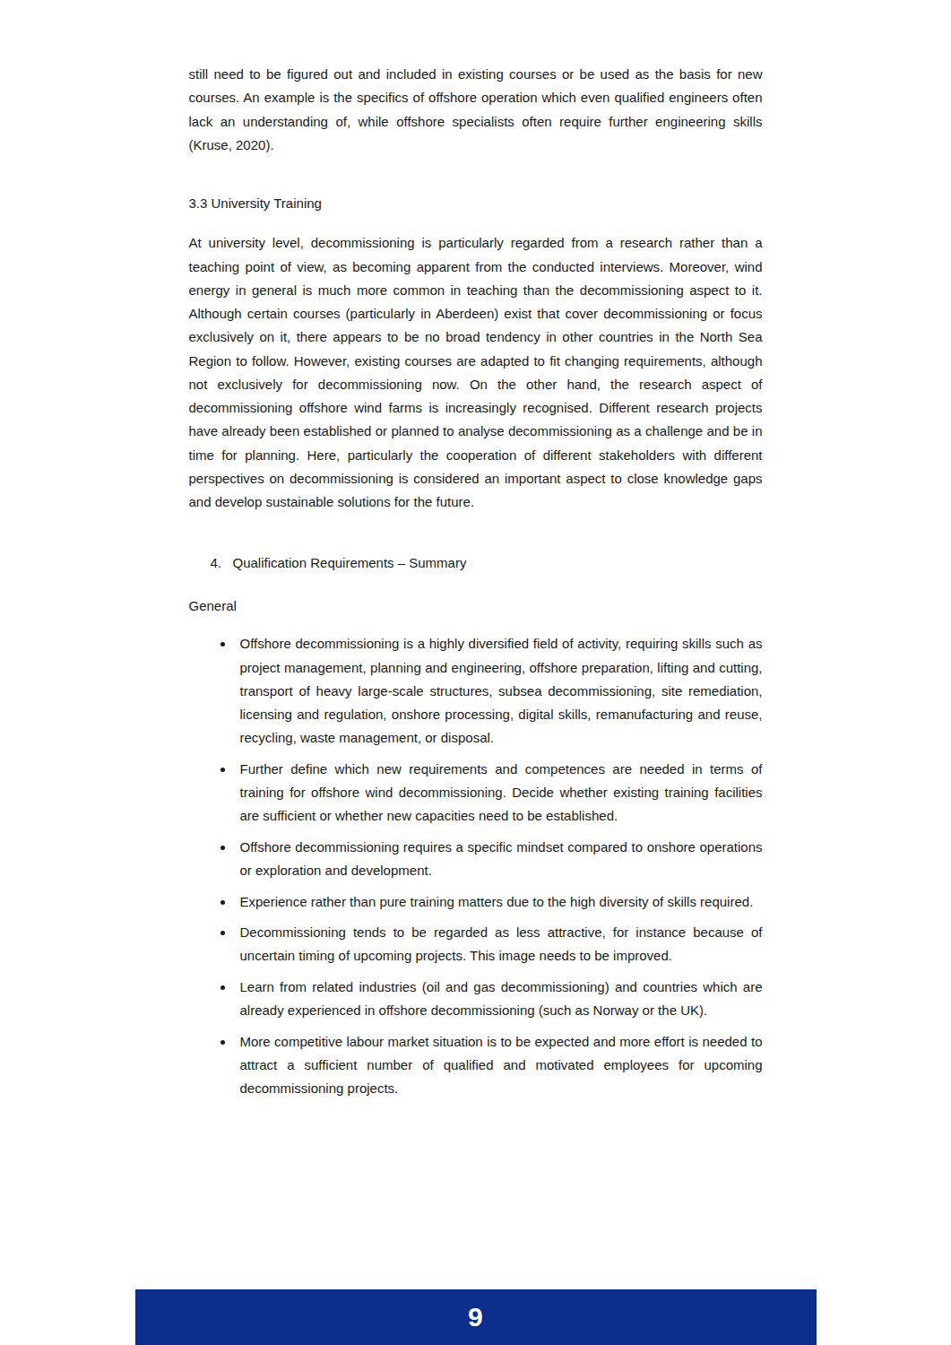still need to be figured out and included in existing courses or be used as the basis for new courses. An example is the specifics of offshore operation which even qualified engineers often lack an understanding of, while offshore specialists often require further engineering skills (Kruse, 2020).
3.3 University Training
At university level, decommissioning is particularly regarded from a research rather than a teaching point of view, as becoming apparent from the conducted interviews. Moreover, wind energy in general is much more common in teaching than the decommissioning aspect to it. Although certain courses (particularly in Aberdeen) exist that cover decommissioning or focus exclusively on it, there appears to be no broad tendency in other countries in the North Sea Region to follow. However, existing courses are adapted to fit changing requirements, although not exclusively for decommissioning now. On the other hand, the research aspect of decommissioning offshore wind farms is increasingly recognised. Different research projects have already been established or planned to analyse decommissioning as a challenge and be in time for planning. Here, particularly the cooperation of different stakeholders with different perspectives on decommissioning is considered an important aspect to close knowledge gaps and develop sustainable solutions for the future.
4. Qualification Requirements – Summary
General
Offshore decommissioning is a highly diversified field of activity, requiring skills such as project management, planning and engineering, offshore preparation, lifting and cutting, transport of heavy large-scale structures, subsea decommissioning, site remediation, licensing and regulation, onshore processing, digital skills, remanufacturing and reuse, recycling, waste management, or disposal.
Further define which new requirements and competences are needed in terms of training for offshore wind decommissioning. Decide whether existing training facilities are sufficient or whether new capacities need to be established.
Offshore decommissioning requires a specific mindset compared to onshore operations or exploration and development.
Experience rather than pure training matters due to the high diversity of skills required.
Decommissioning tends to be regarded as less attractive, for instance because of uncertain timing of upcoming projects. This image needs to be improved.
Learn from related industries (oil and gas decommissioning) and countries which are already experienced in offshore decommissioning (such as Norway or the UK).
More competitive labour market situation is to be expected and more effort is needed to attract a sufficient number of qualified and motivated employees for upcoming decommissioning projects.
9